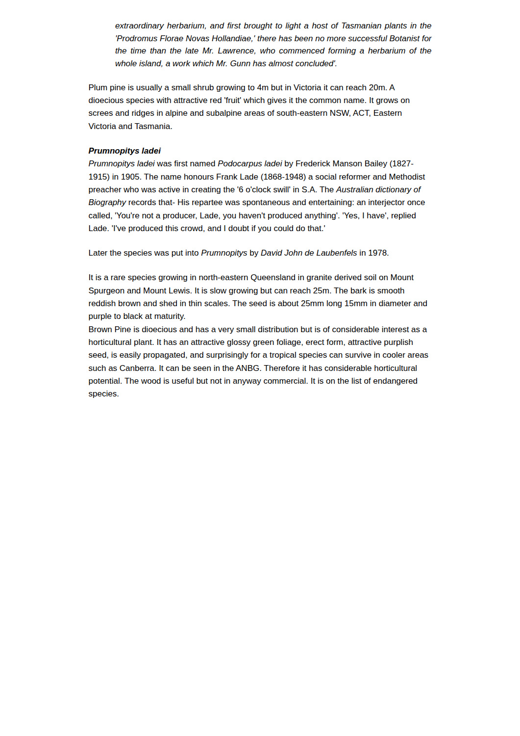extraordinary herbarium, and first brought to light a host of Tasmanian plants in the 'Prodromus Florae Novas Hollandiae,' there has been no more successful Botanist for the time than the late Mr. Lawrence, who commenced forming a herbarium of the whole island, a work which Mr. Gunn has almost concluded'.
Plum pine is usually a small shrub growing to 4m but in Victoria it can reach 20m. A dioecious species with attractive red 'fruit' which gives it the common name. It grows on screes and ridges in alpine and subalpine areas of south-eastern NSW, ACT, Eastern Victoria and Tasmania.
Prumnopitys ladei
Prumnopitys ladei was first named Podocarpus ladei by Frederick Manson Bailey (1827-1915) in 1905. The name honours Frank Lade (1868-1948) a social reformer and Methodist preacher who was active in creating the '6 o'clock swill' in S.A. The Australian dictionary of Biography records that- His repartee was spontaneous and entertaining: an interjector once called, 'You're not a producer, Lade, you haven't produced anything'. 'Yes, I have', replied Lade. 'I've produced this crowd, and I doubt if you could do that.'
Later the species was put into Prumnopitys by David John de Laubenfels in 1978.
It is a rare species growing in north-eastern Queensland in granite derived soil on Mount Spurgeon and Mount Lewis. It is slow growing but can reach 25m. The bark is smooth reddish brown and shed in thin scales. The seed is about 25mm long 15mm in diameter and purple to black at maturity.
Brown Pine is dioecious and has a very small distribution but is of considerable interest as a horticultural plant. It has an attractive glossy green foliage, erect form, attractive purplish seed, is easily propagated, and surprisingly for a tropical species can survive in cooler areas such as Canberra. It can be seen in the ANBG. Therefore it has considerable horticultural potential. The wood is useful but not in anyway commercial. It is on the list of endangered species.